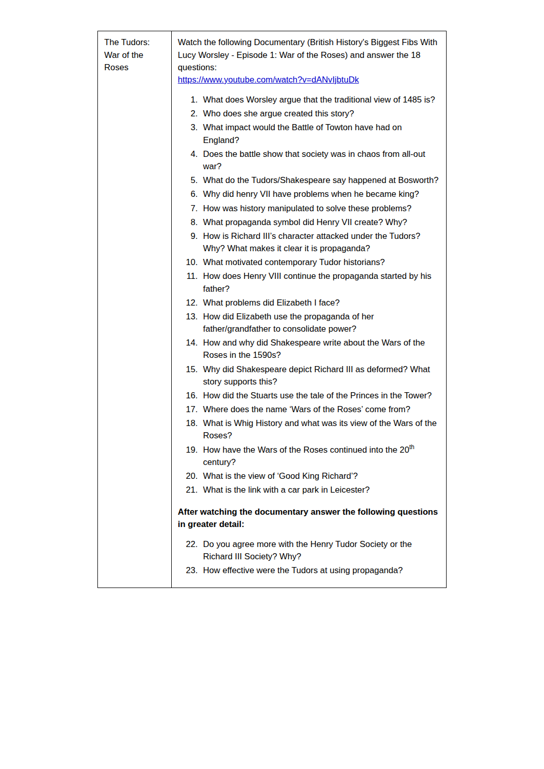| The Tudors: War of the Roses | Watch the following Documentary (British History's Biggest Fibs With Lucy Worsley - Episode 1: War of the Roses) and answer the 18 questions: https://www.youtube.com/watch?v=dANvIjbtuDk What does Worsley argue that the traditional view of 1485 is? Who does she argue created this story? What impact would the Battle of Towton have had on England? Does the battle show that society was in chaos from all-out war? What do the Tudors/Shakespeare say happened at Bosworth? Why did henry VII have problems when he became king? How was history manipulated to solve these problems? What propaganda symbol did Henry VII create? Why? How is Richard III’s character attacked under the Tudors? Why? What makes it clear it is propaganda? What motivated contemporary Tudor historians? How does Henry VIII continue the propaganda started by his father? What problems did Elizabeth I face? How did Elizabeth use the propaganda of her father/grandfather to consolidate power? How and why did Shakespeare write about the Wars of the Roses in the 1590s? Why did Shakespeare depict Richard III as deformed? What story supports this? How did the Stuarts use the tale of the Princes in the Tower? Where does the name ‘Wars of the Roses’ come from? What is Whig History and what was its view of the Wars of the Roses? How have the Wars of the Roses continued into the 20 th century? What is the view of ‘Good King Richard’? What is the link with a car park in Leicester? After watching the documentary answer the following questions in greater detail: Do you agree more with the Henry Tudor Society or the Richard III Society? Why? How effective were the Tudors at using propaganda? |